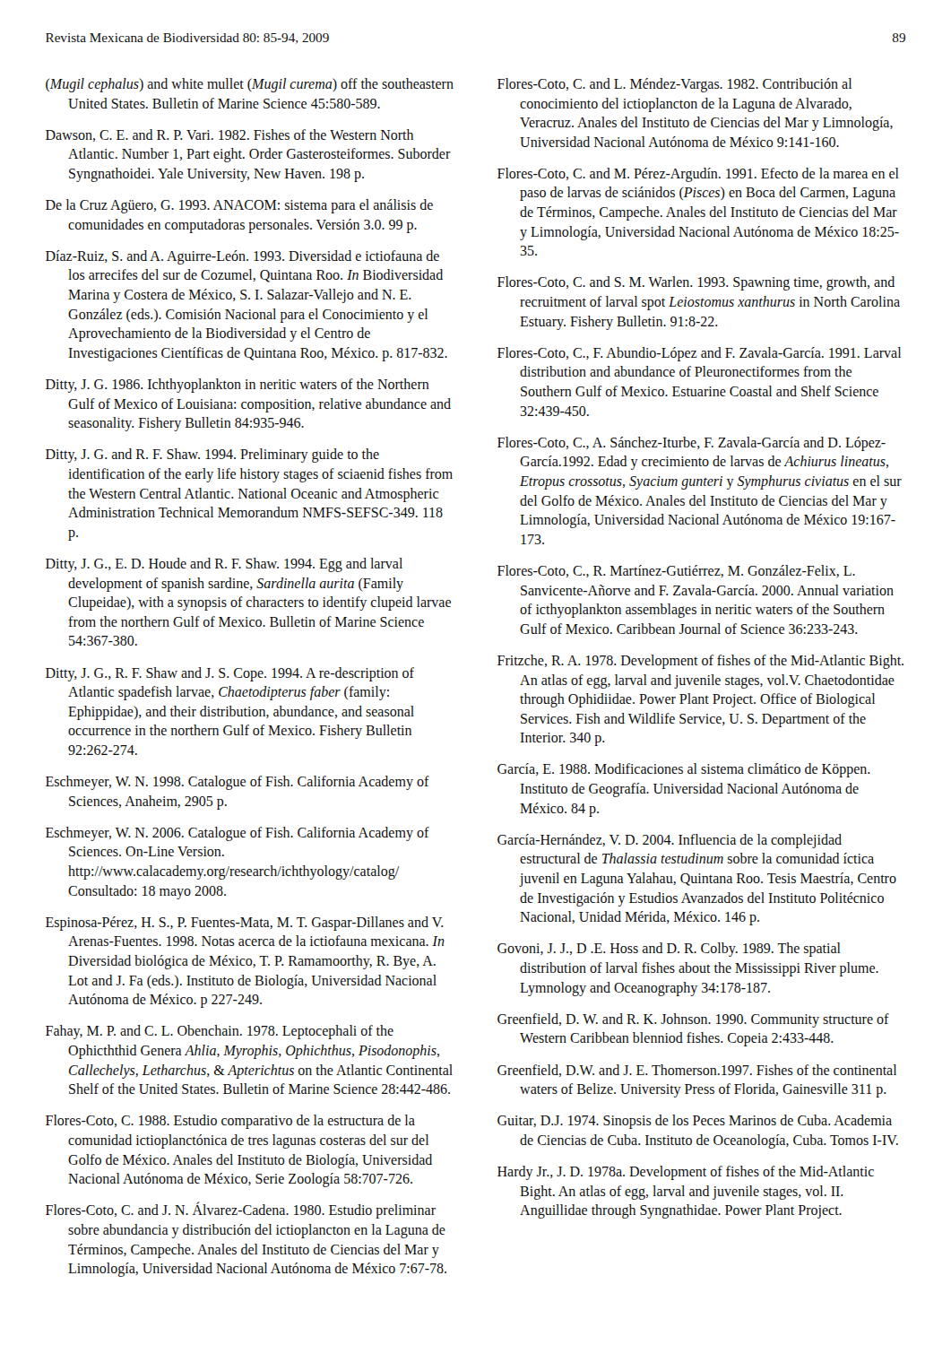Revista Mexicana de Biodiversidad 80: 85-94, 2009 89
(Mugil cephalus) and white mullet (Mugil curema) off the southeastern United States. Bulletin of Marine Science 45:580-589.
Dawson, C. E. and R. P. Vari. 1982. Fishes of the Western North Atlantic. Number 1, Part eight. Order Gasterosteiformes. Suborder Syngnathoidei. Yale University, New Haven. 198 p.
De la Cruz Agüero, G. 1993. ANACOM: sistema para el análisis de comunidades en computadoras personales. Versión 3.0. 99 p.
Díaz-Ruiz, S. and A. Aguirre-León. 1993. Diversidad e ictiofauna de los arrecifes del sur de Cozumel, Quintana Roo. In Biodiversidad Marina y Costera de México, S. I. Salazar-Vallejo and N. E. González (eds.). Comisión Nacional para el Conocimiento y el Aprovechamiento de la Biodiversidad y el Centro de Investigaciones Científicas de Quintana Roo, México. p. 817-832.
Ditty, J. G. 1986. Ichthyoplankton in neritic waters of the Northern Gulf of Mexico of Louisiana: composition, relative abundance and seasonality. Fishery Bulletin 84:935-946.
Ditty, J. G. and R. F. Shaw. 1994. Preliminary guide to the identification of the early life history stages of sciaenid fishes from the Western Central Atlantic. National Oceanic and Atmospheric Administration Technical Memorandum NMFS-SEFSC-349. 118 p.
Ditty, J. G., E. D. Houde and R. F. Shaw. 1994. Egg and larval development of spanish sardine, Sardinella aurita (Family Clupeidae), with a synopsis of characters to identify clupeid larvae from the northern Gulf of Mexico. Bulletin of Marine Science 54:367-380.
Ditty, J. G., R. F. Shaw and J. S. Cope. 1994. A re-description of Atlantic spadefish larvae, Chaetodipterus faber (family: Ephippidae), and their distribution, abundance, and seasonal occurrence in the northern Gulf of Mexico. Fishery Bulletin 92:262-274.
Eschmeyer, W. N. 1998. Catalogue of Fish. California Academy of Sciences, Anaheim, 2905 p.
Eschmeyer, W. N. 2006. Catalogue of Fish. California Academy of Sciences. On-Line Version. http://www.calacademy.org/research/ichthyology/catalog/ Consultado: 18 mayo 2008.
Espinosa-Pérez, H. S., P. Fuentes-Mata, M. T. Gaspar-Dillanes and V. Arenas-Fuentes. 1998. Notas acerca de la ictiofauna mexicana. In Diversidad biológica de México, T. P. Ramamoorthy, R. Bye, A. Lot and J. Fa (eds.). Instituto de Biología, Universidad Nacional Autónoma de México. p 227-249.
Fahay, M. P. and C. L. Obenchain. 1978. Leptocephali of the Ophicththid Genera Ahlia, Myrophis, Ophichthus, Pisodonophis, Callechelys, Letharchus, & Apterichtus on the Atlantic Continental Shelf of the United States. Bulletin of Marine Science 28:442-486.
Flores-Coto, C. 1988. Estudio comparativo de la estructura de la comunidad ictioplanctónica de tres lagunas costeras del sur del Golfo de México. Anales del Instituto de Biología, Universidad Nacional Autónoma de México, Serie Zoología 58:707-726.
Flores-Coto, C. and J. N. Álvarez-Cadena. 1980. Estudio preliminar sobre abundancia y distribución del ictioplancton en la Laguna de Términos, Campeche. Anales del Instituto de Ciencias del Mar y Limnología, Universidad Nacional Autónoma de México 7:67-78.
Flores-Coto, C. and L. Méndez-Vargas. 1982. Contribución al conocimiento del ictioplancton de la Laguna de Alvarado, Veracruz. Anales del Instituto de Ciencias del Mar y Limnología, Universidad Nacional Autónoma de México 9:141-160.
Flores-Coto, C. and M. Pérez-Argudín. 1991. Efecto de la marea en el paso de larvas de sciánidos (Pisces) en Boca del Carmen, Laguna de Términos, Campeche. Anales del Instituto de Ciencias del Mar y Limnología, Universidad Nacional Autónoma de México 18:25-35.
Flores-Coto, C. and S. M. Warlen. 1993. Spawning time, growth, and recruitment of larval spot Leiostomus xanthurus in North Carolina Estuary. Fishery Bulletin. 91:8-22.
Flores-Coto, C., F. Abundio-López and F. Zavala-García. 1991. Larval distribution and abundance of Pleuronectiformes from the Southern Gulf of Mexico. Estuarine Coastal and Shelf Science 32:439-450.
Flores-Coto, C., A. Sánchez-Iturbe, F. Zavala-García and D. López-García.1992. Edad y crecimiento de larvas de Achiurus lineatus, Etropus crossotus, Syacium gunteri y Symphurus civiatus en el sur del Golfo de México. Anales del Instituto de Ciencias del Mar y Limnología, Universidad Nacional Autónoma de México 19:167-173.
Flores-Coto, C., R. Martínez-Gutiérrez, M. González-Felix, L. Sanvicente-Añorve and F. Zavala-García. 2000. Annual variation of icthyoplankton assemblages in neritic waters of the Southern Gulf of Mexico. Caribbean Journal of Science 36:233-243.
Fritzche, R. A. 1978. Development of fishes of the Mid-Atlantic Bight. An atlas of egg, larval and juvenile stages, vol.V. Chaetodontidae through Ophidiidae. Power Plant Project. Office of Biological Services. Fish and Wildlife Service, U. S. Department of the Interior. 340 p.
García, E. 1988. Modificaciones al sistema climático de Köppen. Instituto de Geografía. Universidad Nacional Autónoma de México. 84 p.
García-Hernández, V. D. 2004. Influencia de la complejidad estructural de Thalassia testudinum sobre la comunidad íctica juvenil en Laguna Yalahau, Quintana Roo. Tesis Maestría, Centro de Investigación y Estudios Avanzados del Instituto Politécnico Nacional, Unidad Mérida, México. 146 p.
Govoni, J. J., D .E. Hoss and D. R. Colby. 1989. The spatial distribution of larval fishes about the Mississippi River plume. Lymnology and Oceanography 34:178-187.
Greenfield, D. W. and R. K. Johnson. 1990. Community structure of Western Caribbean blenniod fishes. Copeia 2:433-448.
Greenfield, D.W. and J. E. Thomerson.1997. Fishes of the continental waters of Belize. University Press of Florida, Gainesville 311 p.
Guitar, D.J. 1974. Sinopsis de los Peces Marinos de Cuba. Academia de Ciencias de Cuba. Instituto de Oceanología, Cuba. Tomos I-IV.
Hardy Jr., J. D. 1978a. Development of fishes of the Mid-Atlantic Bight. An atlas of egg, larval and juvenile stages, vol. II. Anguillidae through Syngnathidae. Power Plant Project.